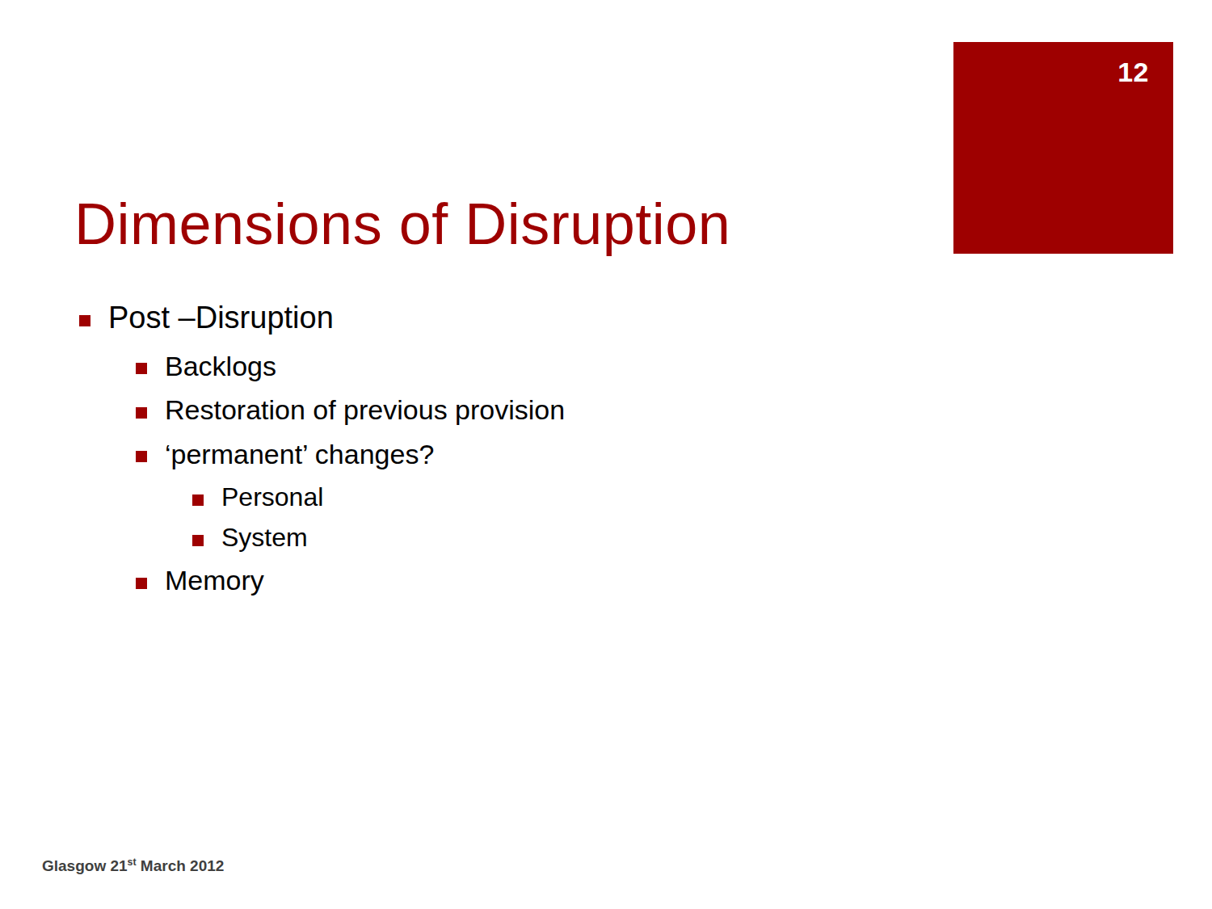12
Dimensions of Disruption
Post –Disruption
Backlogs
Restoration of previous provision
‘permanent’ changes?
Personal
System
Memory
Glasgow 21st March 2012